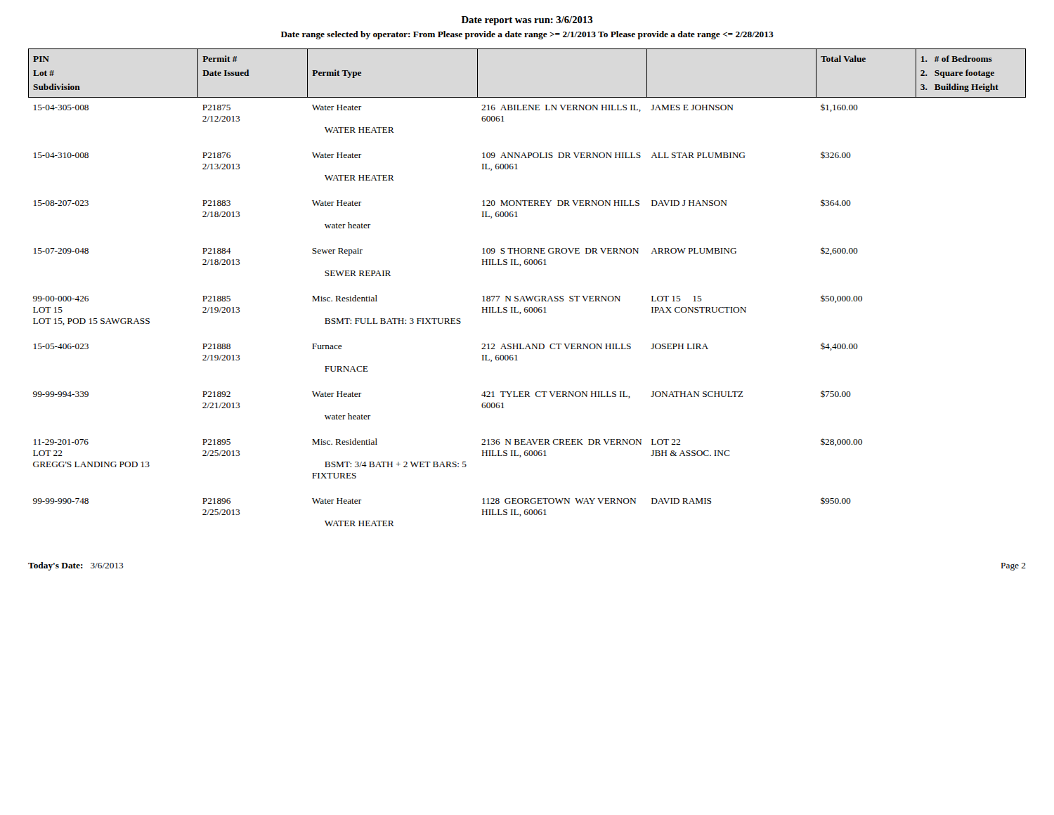Date report was run: 3/6/2013
Date range selected by operator: From Please provide a date range >= 2/1/2013 To Please provide a date range <= 2/28/2013
| PIN Lot # Subdivision | Permit # Date Issued | Permit Type | | | Total Value | 1. # of Bedrooms 2. Square footage 3. Building Height |
| --- | --- | --- | --- | --- | --- | --- |
| 15-04-305-008 | P21875 2/12/2013 | Water Heater WATER HEATER | 216 ABILENE LN VERNON HILLS IL, 60061 | JAMES E JOHNSON | $1,160.00 | |
| 15-04-310-008 | P21876 2/13/2013 | Water Heater WATER HEATER | 109 ANNAPOLIS DR VERNON HILLS IL, 60061 | ALL STAR PLUMBING | $326.00 | |
| 15-08-207-023 | P21883 2/18/2013 | Water Heater water heater | 120 MONTEREY DR VERNON HILLS IL, 60061 | DAVID J HANSON | $364.00 | |
| 15-07-209-048 | P21884 2/18/2013 | Sewer Repair SEWER REPAIR | 109 S THORNE GROVE DR VERNON HILLS IL, 60061 | ARROW PLUMBING | $2,600.00 | |
| 99-00-000-426 LOT 15 LOT 15, POD 15 SAWGRASS | P21885 2/19/2013 | Misc. Residential BSMT: FULL BATH: 3 FIXTURES | 1877 N SAWGRASS ST VERNON HILLS IL, 60061 | LOT 15 15 IPAX CONSTRUCTION | $50,000.00 | |
| 15-05-406-023 | P21888 2/19/2013 | Furnace FURNACE | 212 ASHLAND CT VERNON HILLS IL, 60061 | JOSEPH LIRA | $4,400.00 | |
| 99-99-994-339 | P21892 2/21/2013 | Water Heater water heater | 421 TYLER CT VERNON HILLS IL, 60061 | JONATHAN SCHULTZ | $750.00 | |
| 11-29-201-076 LOT 22 GREGG'S LANDING POD 13 | P21895 2/25/2013 | Misc. Residential BSMT: 3/4 BATH + 2 WET BARS: 5 FIXTURES | 2136 N BEAVER CREEK DR VERNON HILLS IL, 60061 | LOT 22 JBH & ASSOC. INC | $28,000.00 | |
| 99-99-990-748 | P21896 2/25/2013 | Water Heater WATER HEATER | 1128 GEORGETOWN WAY VERNON HILLS IL, 60061 | DAVID RAMIS | $950.00 | |
Today's Date:3/6/2013
Page 2